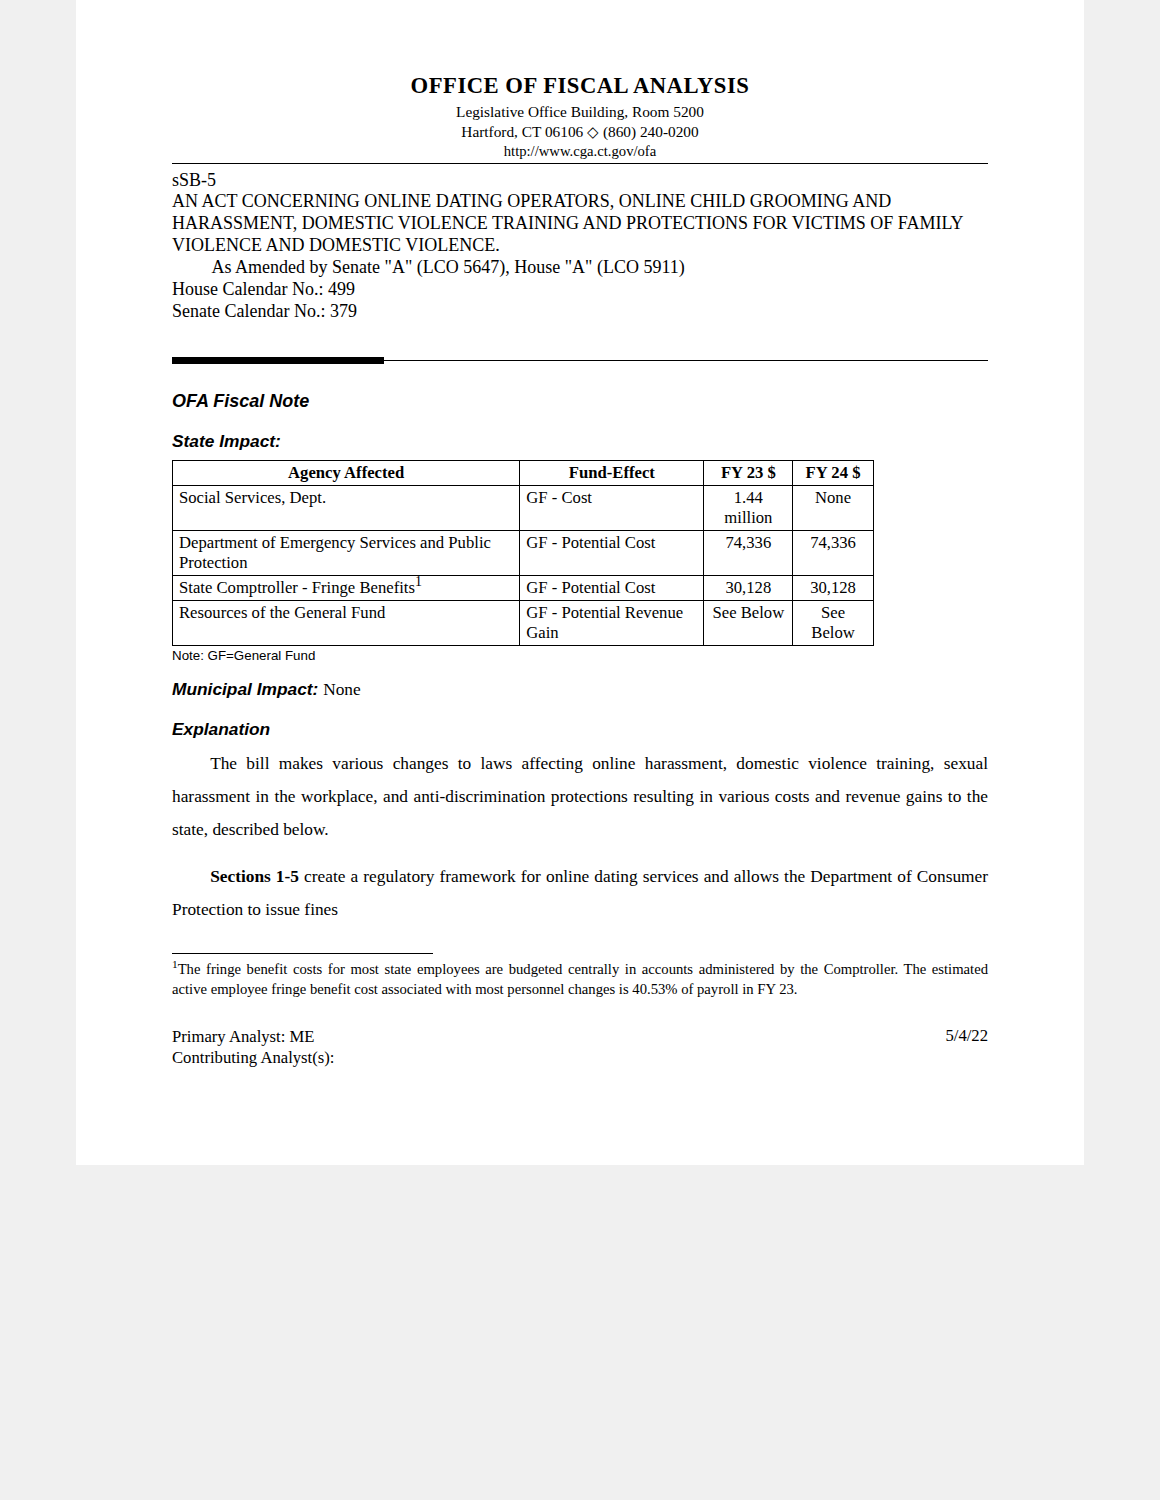OFFICE OF FISCAL ANALYSIS
Legislative Office Building, Room 5200
Hartford, CT 06106 ◇ (860) 240-0200
http://www.cga.ct.gov/ofa
sSB-5
AN ACT CONCERNING ONLINE DATING OPERATORS, ONLINE CHILD GROOMING AND HARASSMENT, DOMESTIC VIOLENCE TRAINING AND PROTECTIONS FOR VICTIMS OF FAMILY VIOLENCE AND DOMESTIC VIOLENCE.
As Amended by Senate "A" (LCO 5647), House "A" (LCO 5911)
House Calendar No.: 499
Senate Calendar No.: 379
OFA Fiscal Note
State Impact:
| Agency Affected | Fund-Effect | FY 23 $ | FY 24 $ |
| --- | --- | --- | --- |
| Social Services, Dept. | GF - Cost | 1.44 million | None |
| Department of Emergency Services and Public Protection | GF - Potential Cost | 74,336 | 74,336 |
| State Comptroller - Fringe Benefits 1 | GF - Potential Cost | 30,128 | 30,128 |
| Resources of the General Fund | GF - Potential Revenue Gain | See Below | See Below |
Note: GF=General Fund
Municipal Impact: None
Explanation
The bill makes various changes to laws affecting online harassment, domestic violence training, sexual harassment in the workplace, and anti-discrimination protections resulting in various costs and revenue gains to the state, described below.
Sections 1-5 create a regulatory framework for online dating services and allows the Department of Consumer Protection to issue fines
1The fringe benefit costs for most state employees are budgeted centrally in accounts administered by the Comptroller. The estimated active employee fringe benefit cost associated with most personnel changes is 40.53% of payroll in FY 23.
Primary Analyst: ME
Contributing Analyst(s):
5/4/22